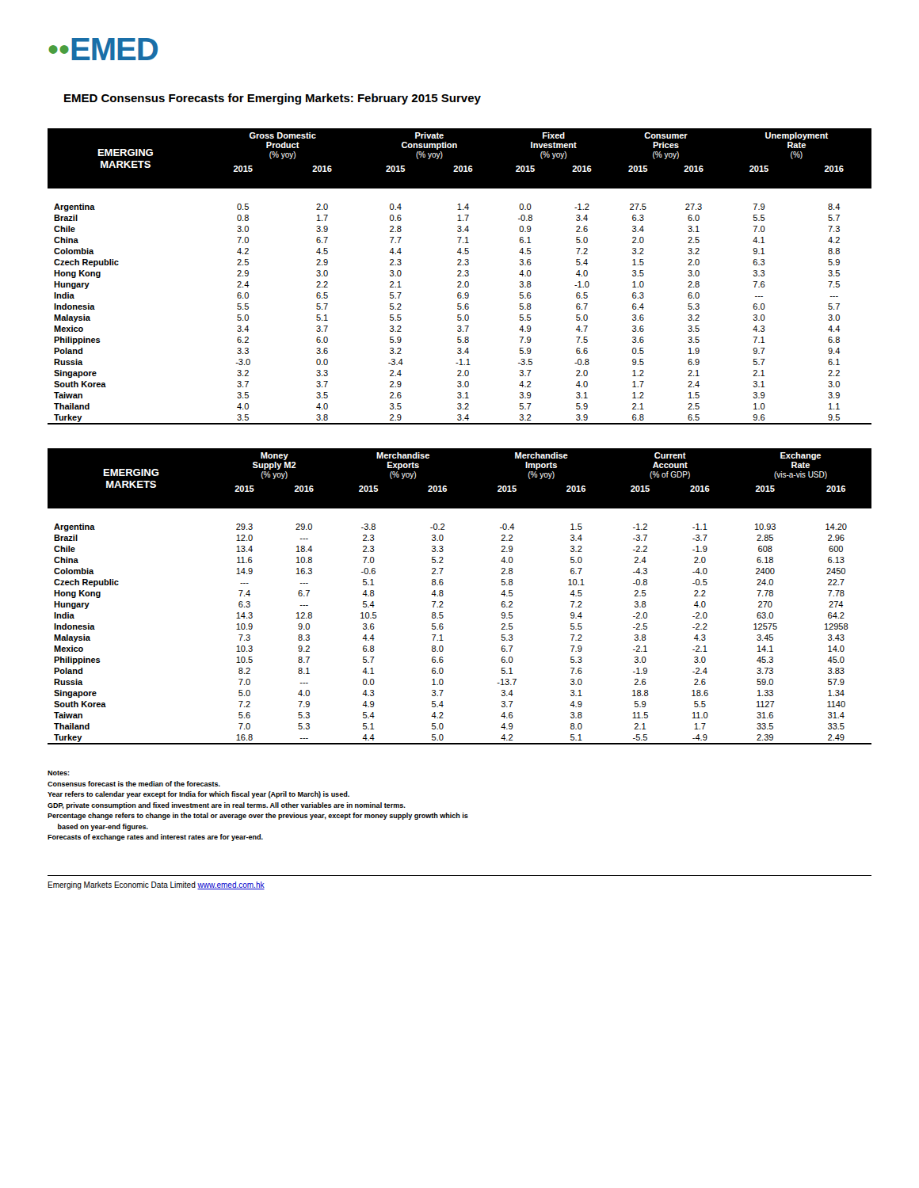••EMED
EMED Consensus Forecasts for Emerging Markets: February 2015 Survey
| EMERGING MARKETS | Gross Domestic Product (% yoy) | Private Consumption (% yoy) | Fixed Investment (% yoy) | Consumer Prices (% yoy) | Unemployment Rate (%) |
| 2015 | 2016 | 2015 | 2016 | 2015 | 2016 | 2015 | 2016 | 2015 | 2016 |
| Argentina | 0.5 | 2.0 | 0.4 | 1.4 | 0.0 | -1.2 | 27.5 | 27.3 | 7.9 | 8.4 |
| Brazil | 0.8 | 1.7 | 0.6 | 1.7 | -0.8 | 3.4 | 6.3 | 6.0 | 5.5 | 5.7 |
| Chile | 3.0 | 3.9 | 2.8 | 3.4 | 0.9 | 2.6 | 3.4 | 3.1 | 7.0 | 7.3 |
| China | 7.0 | 6.7 | 7.7 | 7.1 | 6.1 | 5.0 | 2.0 | 2.5 | 4.1 | 4.2 |
| Colombia | 4.2 | 4.5 | 4.4 | 4.5 | 4.5 | 7.2 | 3.2 | 3.2 | 9.1 | 8.8 |
| Czech Republic | 2.5 | 2.9 | 2.3 | 2.3 | 3.6 | 5.4 | 1.5 | 2.0 | 6.3 | 5.9 |
| Hong Kong | 2.9 | 3.0 | 3.0 | 2.3 | 4.0 | 4.0 | 3.5 | 3.0 | 3.3 | 3.5 |
| Hungary | 2.4 | 2.2 | 2.1 | 2.0 | 3.8 | -1.0 | 1.0 | 2.8 | 7.6 | 7.5 |
| India | 6.0 | 6.5 | 5.7 | 6.9 | 5.6 | 6.5 | 6.3 | 6.0 | --- | --- |
| Indonesia | 5.5 | 5.7 | 5.2 | 5.6 | 5.8 | 6.7 | 6.4 | 5.3 | 6.0 | 5.7 |
| Malaysia | 5.0 | 5.1 | 5.5 | 5.0 | 5.5 | 5.0 | 3.6 | 3.2 | 3.0 | 3.0 |
| Mexico | 3.4 | 3.7 | 3.2 | 3.7 | 4.9 | 4.7 | 3.6 | 3.5 | 4.3 | 4.4 |
| Philippines | 6.2 | 6.0 | 5.9 | 5.8 | 7.9 | 7.5 | 3.6 | 3.5 | 7.1 | 6.8 |
| Poland | 3.3 | 3.6 | 3.2 | 3.4 | 5.9 | 6.6 | 0.5 | 1.9 | 9.7 | 9.4 |
| Russia | -3.0 | 0.0 | -3.4 | -1.1 | -3.5 | -0.8 | 9.5 | 6.9 | 5.7 | 6.1 |
| Singapore | 3.2 | 3.3 | 2.4 | 2.0 | 3.7 | 2.0 | 1.2 | 2.1 | 2.1 | 2.2 |
| South Korea | 3.7 | 3.7 | 2.9 | 3.0 | 4.2 | 4.0 | 1.7 | 2.4 | 3.1 | 3.0 |
| Taiwan | 3.5 | 3.5 | 2.6 | 3.1 | 3.9 | 3.1 | 1.2 | 1.5 | 3.9 | 3.9 |
| Thailand | 4.0 | 4.0 | 3.5 | 3.2 | 5.7 | 5.9 | 2.1 | 2.5 | 1.0 | 1.1 |
| Turkey | 3.5 | 3.8 | 2.9 | 3.4 | 3.2 | 3.9 | 6.8 | 6.5 | 9.6 | 9.5 |
| EMERGING MARKETS | Money Supply M2 (% yoy) | Merchandise Exports (% yoy) | Merchandise Imports (% yoy) | Current Account (% of GDP) | Exchange Rate (vis-a-vis USD) |
| 2015 | 2016 | 2015 | 2016 | 2015 | 2016 | 2015 | 2016 | 2015 | 2016 |
| Argentina | 29.3 | 29.0 | -3.8 | -0.2 | -0.4 | 1.5 | -1.2 | -1.1 | 10.93 | 14.20 |
| Brazil | 12.0 | --- | 2.3 | 3.0 | 2.2 | 3.4 | -3.7 | -3.7 | 2.85 | 2.96 |
| Chile | 13.4 | 18.4 | 2.3 | 3.3 | 2.9 | 3.2 | -2.2 | -1.9 | 608 | 600 |
| China | 11.6 | 10.8 | 7.0 | 5.2 | 4.0 | 5.0 | 2.4 | 2.0 | 6.18 | 6.13 |
| Colombia | 14.9 | 16.3 | -0.6 | 2.7 | 2.8 | 6.7 | -4.3 | -4.0 | 2400 | 2450 |
| Czech Republic | --- | --- | 5.1 | 8.6 | 5.8 | 10.1 | -0.8 | -0.5 | 24.0 | 22.7 |
| Hong Kong | 7.4 | 6.7 | 4.8 | 4.8 | 4.5 | 4.5 | 2.5 | 2.2 | 7.78 | 7.78 |
| Hungary | 6.3 | --- | 5.4 | 7.2 | 6.2 | 7.2 | 3.8 | 4.0 | 270 | 274 |
| India | 14.3 | 12.8 | 10.5 | 8.5 | 9.5 | 9.4 | -2.0 | -2.0 | 63.0 | 64.2 |
| Indonesia | 10.9 | 9.0 | 3.6 | 5.6 | 2.5 | 5.5 | -2.5 | -2.2 | 12575 | 12958 |
| Malaysia | 7.3 | 8.3 | 4.4 | 7.1 | 5.3 | 7.2 | 3.8 | 4.3 | 3.45 | 3.43 |
| Mexico | 10.3 | 9.2 | 6.8 | 8.0 | 6.7 | 7.9 | -2.1 | -2.1 | 14.1 | 14.0 |
| Philippines | 10.5 | 8.7 | 5.7 | 6.6 | 6.0 | 5.3 | 3.0 | 3.0 | 45.3 | 45.0 |
| Poland | 8.2 | 8.1 | 4.1 | 6.0 | 5.1 | 7.6 | -1.9 | -2.4 | 3.73 | 3.83 |
| Russia | 7.0 | --- | 0.0 | 1.0 | -13.7 | 3.0 | 2.6 | 2.6 | 59.0 | 57.9 |
| Singapore | 5.0 | 4.0 | 4.3 | 3.7 | 3.4 | 3.1 | 18.8 | 18.6 | 1.33 | 1.34 |
| South Korea | 7.2 | 7.9 | 4.9 | 5.4 | 3.7 | 4.9 | 5.9 | 5.5 | 1127 | 1140 |
| Taiwan | 5.6 | 5.3 | 5.4 | 4.2 | 4.6 | 3.8 | 11.5 | 11.0 | 31.6 | 31.4 |
| Thailand | 7.0 | 5.3 | 5.1 | 5.0 | 4.9 | 8.0 | 2.1 | 1.7 | 33.5 | 33.5 |
| Turkey | 16.8 | --- | 4.4 | 5.0 | 4.2 | 5.1 | -5.5 | -4.9 | 2.39 | 2.49 |
Notes:
Consensus forecast is the median of the forecasts.
Year refers to calendar year except for India for which fiscal year (April to March) is used.
GDP, private consumption and fixed investment are in real terms. All other variables are in nominal terms.
Percentage change refers to change in the total or average over the previous year, except for money supply growth which is
based on year-end figures.
Forecasts of exchange rates and interest rates are for year-end.
Emerging Markets Economic Data Limited www.emed.com.hk